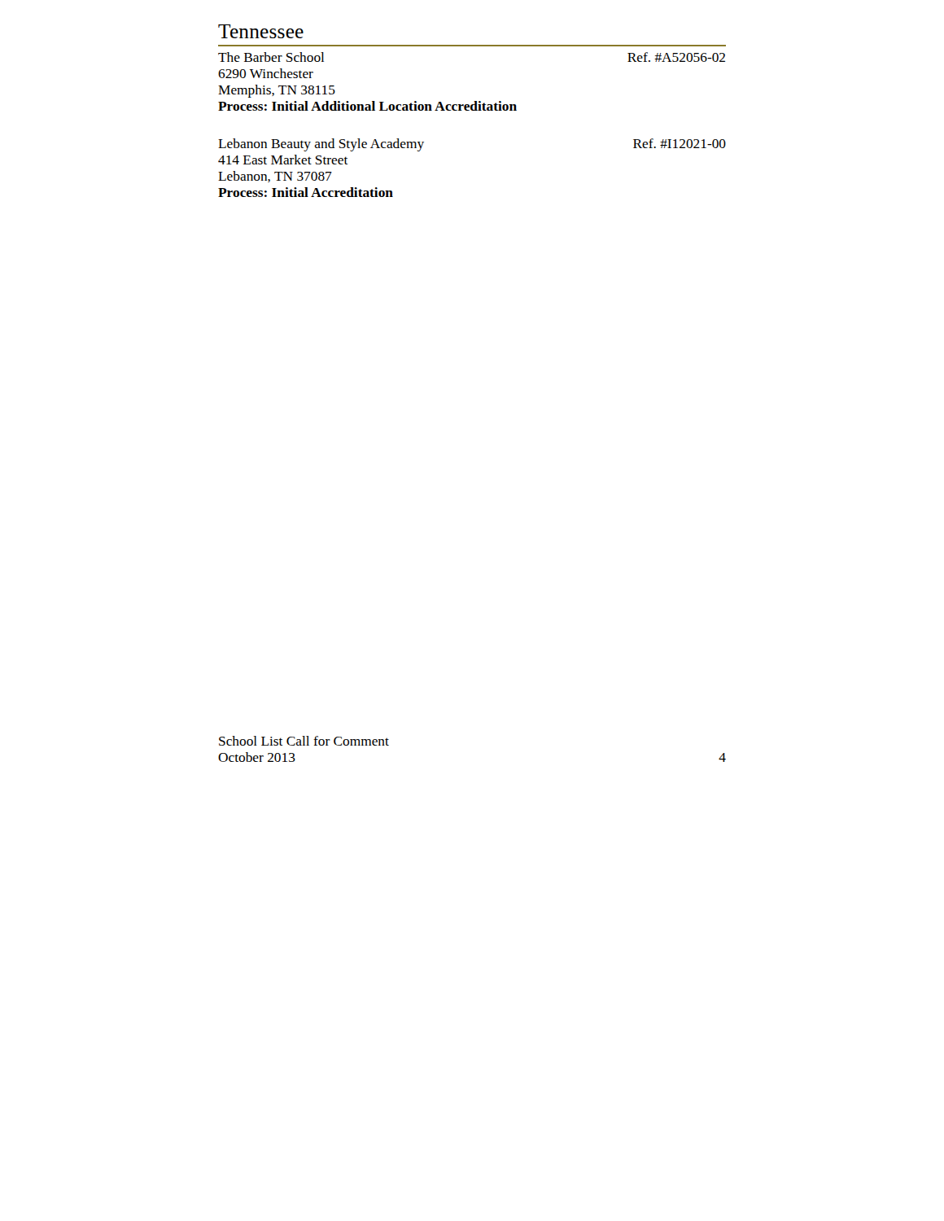Tennessee
The Barber School
Ref. #A52056-02
6290 Winchester
Memphis, TN 38115
Process: Initial Additional Location Accreditation
Lebanon Beauty and Style Academy
Ref. #I12021-00
414 East Market Street
Lebanon, TN 37087
Process: Initial Accreditation
School List Call for Comment
October 2013
4